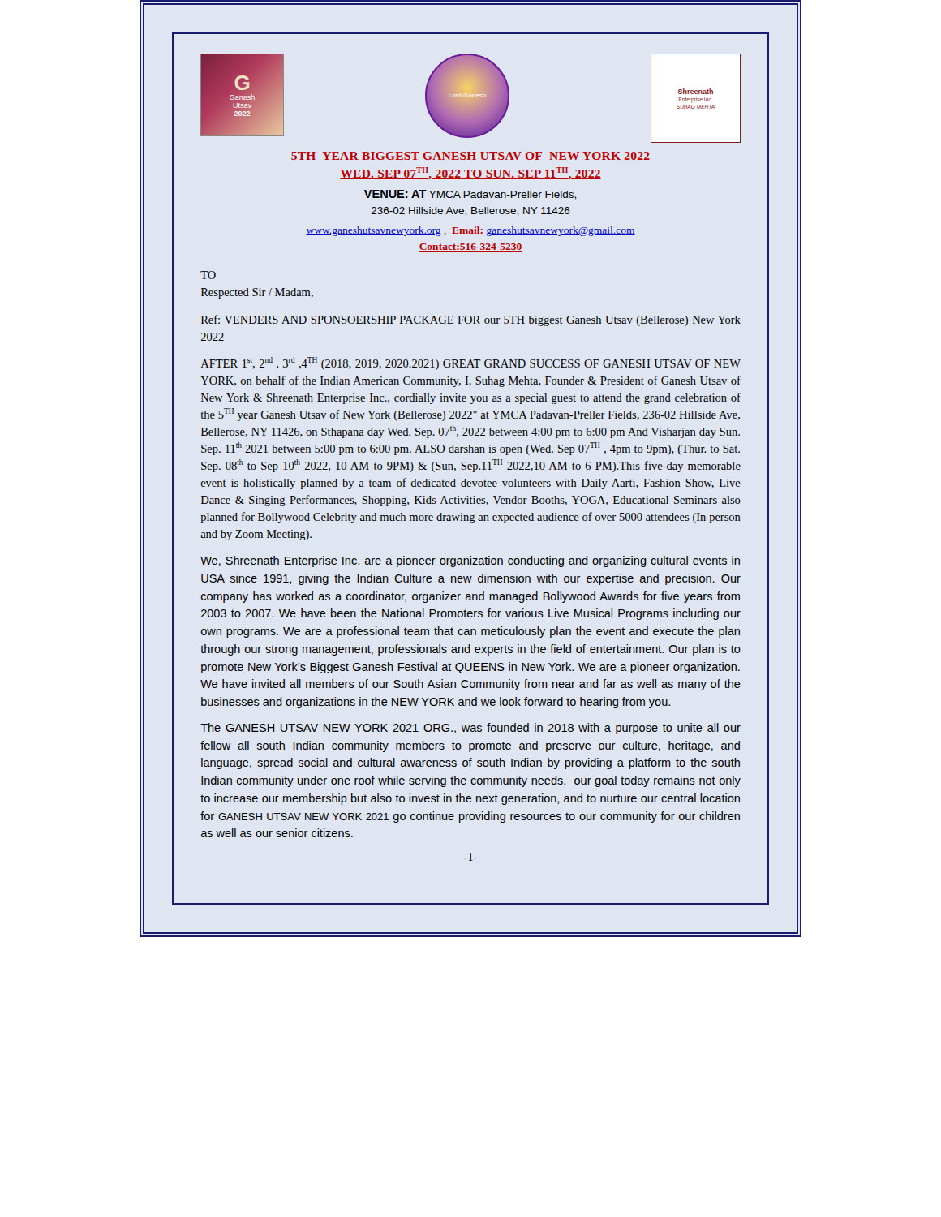G Ganesh
Utsav
2022
Lord Ganesh
Shreenath Enterprise Inc. SUHAG MEHTA
5TH YEAR BIGGEST GANESH UTSAV OF NEW YORK 2022
WED. SEP 07TH, 2022 TO SUN. SEP 11TH, 2022
VENUE: AT YMCA Padavan-Preller Fields,
236-02 Hillside Ave, Bellerose, NY 11426
www.ganeshutsavnewyork.org , Email: ganeshutsavnewyork@gmail.com
Contact:516-324-5230
TO
Respected Sir / Madam,
Ref: VENDERS AND SPONSOERSHIP PACKAGE FOR our 5TH biggest Ganesh Utsav (Bellerose) New York 2022
AFTER 1st, 2nd , 3rd ,4TH (2018, 2019, 2020.2021) GREAT GRAND SUCCESS OF GANESH UTSAV OF NEW YORK, on behalf of the Indian American Community, I, Suhag Mehta, Founder & President of Ganesh Utsav of New York & Shreenath Enterprise Inc., cordially invite you as a special guest to attend the grand celebration of the 5TH year Ganesh Utsav of New York (Bellerose) 2022" at YMCA Padavan-Preller Fields, 236-02 Hillside Ave, Bellerose, NY 11426, on Sthapana day Wed. Sep. 07th, 2022 between 4:00 pm to 6:00 pm And Visharjan day Sun. Sep. 11th 2021 between 5:00 pm to 6:00 pm. ALSO darshan is open (Wed. Sep 07TH , 4pm to 9pm), (Thur. to Sat. Sep. 08th to Sep 10th 2022, 10 AM to 9PM) & (Sun, Sep.11TH 2022,10 AM to 6 PM).This five-day memorable event is holistically planned by a team of dedicated devotee volunteers with Daily Aarti, Fashion Show, Live Dance & Singing Performances, Shopping, Kids Activities, Vendor Booths, YOGA, Educational Seminars also planned for Bollywood Celebrity and much more drawing an expected audience of over 5000 attendees (In person and by Zoom Meeting).
We, Shreenath Enterprise Inc. are a pioneer organization conducting and organizing cultural events in USA since 1991, giving the Indian Culture a new dimension with our expertise and precision. Our company has worked as a coordinator, organizer and managed Bollywood Awards for five years from 2003 to 2007. We have been the National Promoters for various Live Musical Programs including our own programs. We are a professional team that can meticulously plan the event and execute the plan through our strong management, professionals and experts in the field of entertainment. Our plan is to promote New York’s Biggest Ganesh Festival at QUEENS in New York. We are a pioneer organization. We have invited all members of our South Asian Community from near and far as well as many of the businesses and organizations in the NEW YORK and we look forward to hearing from you.
The GANESH UTSAV NEW YORK 2021 ORG., was founded in 2018 with a purpose to unite all our fellow all south Indian community members to promote and preserve our culture, heritage, and language, spread social and cultural awareness of south Indian by providing a platform to the south Indian community under one roof while serving the community needs. our goal today remains not only to increase our membership but also to invest in the next generation, and to nurture our central location for GANESH UTSAV NEW YORK 2021 go continue providing resources to our community for our children as well as our senior citizens.
-1-